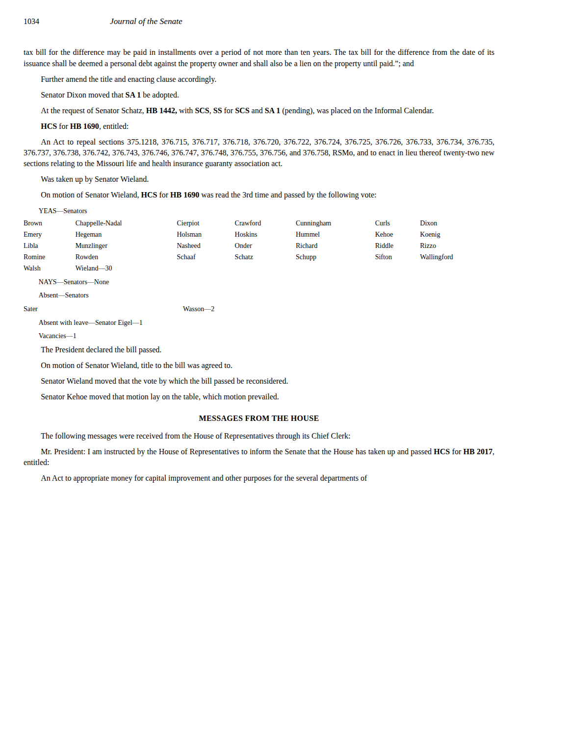1034 Journal of the Senate
tax bill for the difference may be paid in installments over a period of not more than ten years. The tax bill for the difference from the date of its issuance shall be deemed a personal debt against the property owner and shall also be a lien on the property until paid.”; and
Further amend the title and enacting clause accordingly.
Senator Dixon moved that SA 1 be adopted.
At the request of Senator Schatz, HB 1442, with SCS, SS for SCS and SA 1 (pending), was placed on the Informal Calendar.
HCS for HB 1690, entitled:
An Act to repeal sections 375.1218, 376.715, 376.717, 376.718, 376.720, 376.722, 376.724, 376.725, 376.726, 376.733, 376.734, 376.735, 376.737, 376.738, 376.742, 376.743, 376.746, 376.747, 376.748, 376.755, 376.756, and 376.758, RSMo, and to enact in lieu thereof twenty-two new sections relating to the Missouri life and health insurance guaranty association act.
Was taken up by Senator Wieland.
On motion of Senator Wieland, HCS for HB 1690 was read the 3rd time and passed by the following vote:
YEAS—Senators
| Brown | Chappelle-Nadal | Cierpiot | Crawford | Cunningham | Curls | Dixon |
| Emery | Hegeman | Holsman | Hoskins | Hummel | Kehoe | Koenig |
| Libla | Munzlinger | Nasheed | Onder | Richard | Riddle | Rizzo |
| Romine | Rowden | Schaaf | Schatz | Schupp | Sifton | Wallingford |
| Walsh | Wieland—30 | | | | | |
NAYS—Senators—None
Absent—Senators
| Sater | Wasson—2 |
Absent with leave—Senator Eigel—1
Vacancies—1
The President declared the bill passed.
On motion of Senator Wieland, title to the bill was agreed to.
Senator Wieland moved that the vote by which the bill passed be reconsidered.
Senator Kehoe moved that motion lay on the table, which motion prevailed.
MESSAGES FROM THE HOUSE
The following messages were received from the House of Representatives through its Chief Clerk:
Mr. President: I am instructed by the House of Representatives to inform the Senate that the House has taken up and passed HCS for HB 2017, entitled:
An Act to appropriate money for capital improvement and other purposes for the several departments of